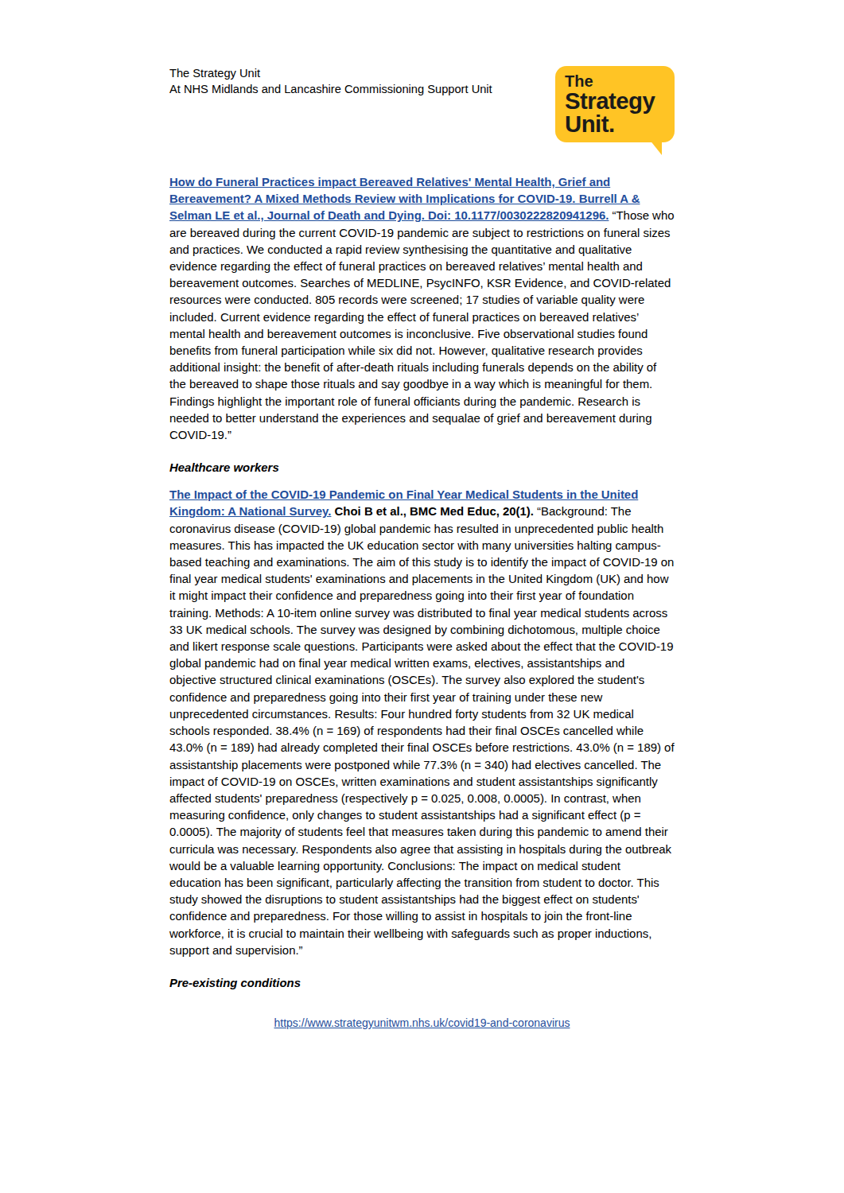The Strategy Unit
At NHS Midlands and Lancashire Commissioning Support Unit
The Strategy Unit.
How do Funeral Practices impact Bereaved Relatives' Mental Health, Grief and Bereavement? A Mixed Methods Review with Implications for COVID-19. Burrell A & Selman LE et al., Journal of Death and Dying. Doi: 10.1177/0030222820941296. “Those who are bereaved during the current COVID-19 pandemic are subject to restrictions on funeral sizes and practices. We conducted a rapid review synthesising the quantitative and qualitative evidence regarding the effect of funeral practices on bereaved relatives’ mental health and bereavement outcomes. Searches of MEDLINE, PsycINFO, KSR Evidence, and COVID-related resources were conducted. 805 records were screened; 17 studies of variable quality were included. Current evidence regarding the effect of funeral practices on bereaved relatives’ mental health and bereavement outcomes is inconclusive. Five observational studies found benefits from funeral participation while six did not. However, qualitative research provides additional insight: the benefit of after-death rituals including funerals depends on the ability of the bereaved to shape those rituals and say goodbye in a way which is meaningful for them. Findings highlight the important role of funeral officiants during the pandemic. Research is needed to better understand the experiences and sequalae of grief and bereavement during COVID-19.”
Healthcare workers
The Impact of the COVID-19 Pandemic on Final Year Medical Students in the United Kingdom: A National Survey. Choi B et al., BMC Med Educ, 20(1). “Background: The coronavirus disease (COVID-19) global pandemic has resulted in unprecedented public health measures. This has impacted the UK education sector with many universities halting campus-based teaching and examinations. The aim of this study is to identify the impact of COVID-19 on final year medical students' examinations and placements in the United Kingdom (UK) and how it might impact their confidence and preparedness going into their first year of foundation training. Methods: A 10-item online survey was distributed to final year medical students across 33 UK medical schools. The survey was designed by combining dichotomous, multiple choice and likert response scale questions. Participants were asked about the effect that the COVID-19 global pandemic had on final year medical written exams, electives, assistantships and objective structured clinical examinations (OSCEs). The survey also explored the student's confidence and preparedness going into their first year of training under these new unprecedented circumstances. Results: Four hundred forty students from 32 UK medical schools responded. 38.4% (n = 169) of respondents had their final OSCEs cancelled while 43.0% (n = 189) had already completed their final OSCEs before restrictions. 43.0% (n = 189) of assistantship placements were postponed while 77.3% (n = 340) had electives cancelled. The impact of COVID-19 on OSCEs, written examinations and student assistantships significantly affected students' preparedness (respectively p = 0.025, 0.008, 0.0005). In contrast, when measuring confidence, only changes to student assistantships had a significant effect (p = 0.0005). The majority of students feel that measures taken during this pandemic to amend their curricula was necessary. Respondents also agree that assisting in hospitals during the outbreak would be a valuable learning opportunity. Conclusions: The impact on medical student education has been significant, particularly affecting the transition from student to doctor. This study showed the disruptions to student assistantships had the biggest effect on students' confidence and preparedness. For those willing to assist in hospitals to join the front-line workforce, it is crucial to maintain their wellbeing with safeguards such as proper inductions, support and supervision.”
Pre-existing conditions
https://www.strategyunitwm.nhs.uk/covid19-and-coronavirus